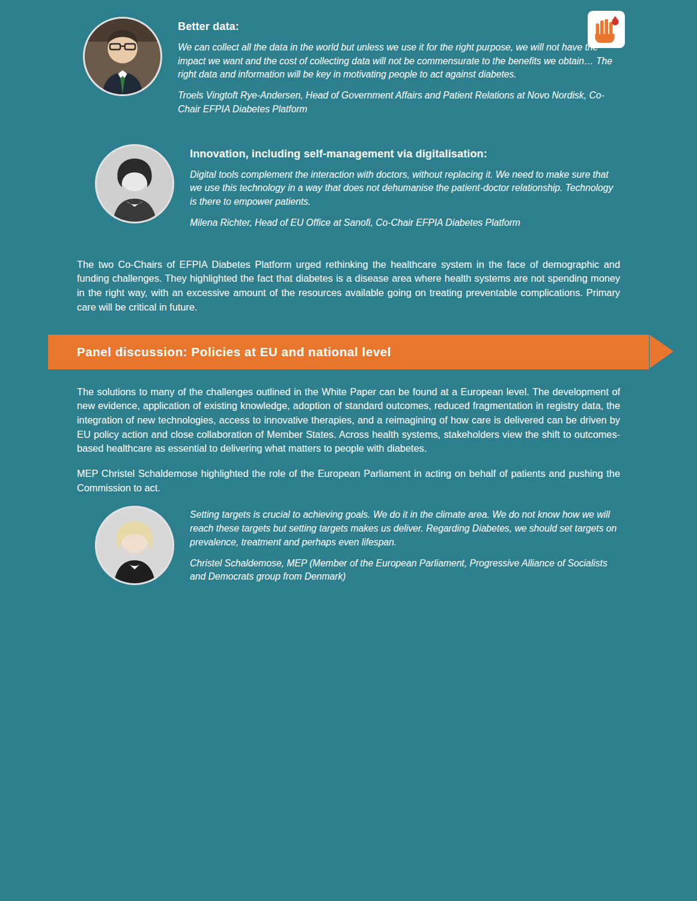Better data:
We can collect all the data in the world but unless we use it for the right purpose, we will not have the impact we want and the cost of collecting data will not be commensurate to the benefits we obtain… The right data and information will be key in motivating people to act against diabetes.
Troels Vingtoft Rye-Andersen, Head of Government Affairs and Patient Relations at Novo Nordisk, Co-Chair EFPIA Diabetes Platform
Innovation, including self-management via digitalisation:
Digital tools complement the interaction with doctors, without replacing it. We need to make sure that we use this technology in a way that does not dehumanise the patient-doctor relationship. Technology is there to empower patients.
Milena Richter, Head of EU Office at Sanofi, Co-Chair EFPIA Diabetes Platform
The two Co-Chairs of EFPIA Diabetes Platform urged rethinking the healthcare system in the face of demographic and funding challenges. They highlighted the fact that diabetes is a disease area where health systems are not spending money in the right way, with an excessive amount of the resources available going on treating preventable complications. Primary care will be critical in future.
Panel discussion: Policies at EU and national level
The solutions to many of the challenges outlined in the White Paper can be found at a European level. The development of new evidence, application of existing knowledge, adoption of standard outcomes, reduced fragmentation in registry data, the integration of new technologies, access to innovative therapies, and a reimagining of how care is delivered can be driven by EU policy action and close collaboration of Member States. Across health systems, stakeholders view the shift to outcomes-based healthcare as essential to delivering what matters to people with diabetes.
MEP Christel Schaldemose highlighted the role of the European Parliament in acting on behalf of patients and pushing the Commission to act.
Setting targets is crucial to achieving goals. We do it in the climate area. We do not know how we will reach these targets but setting targets makes us deliver. Regarding Diabetes, we should set targets on prevalence, treatment and perhaps even lifespan.
Christel Schaldemose, MEP (Member of the European Parliament, Progressive Alliance of Socialists and Democrats group from Denmark)